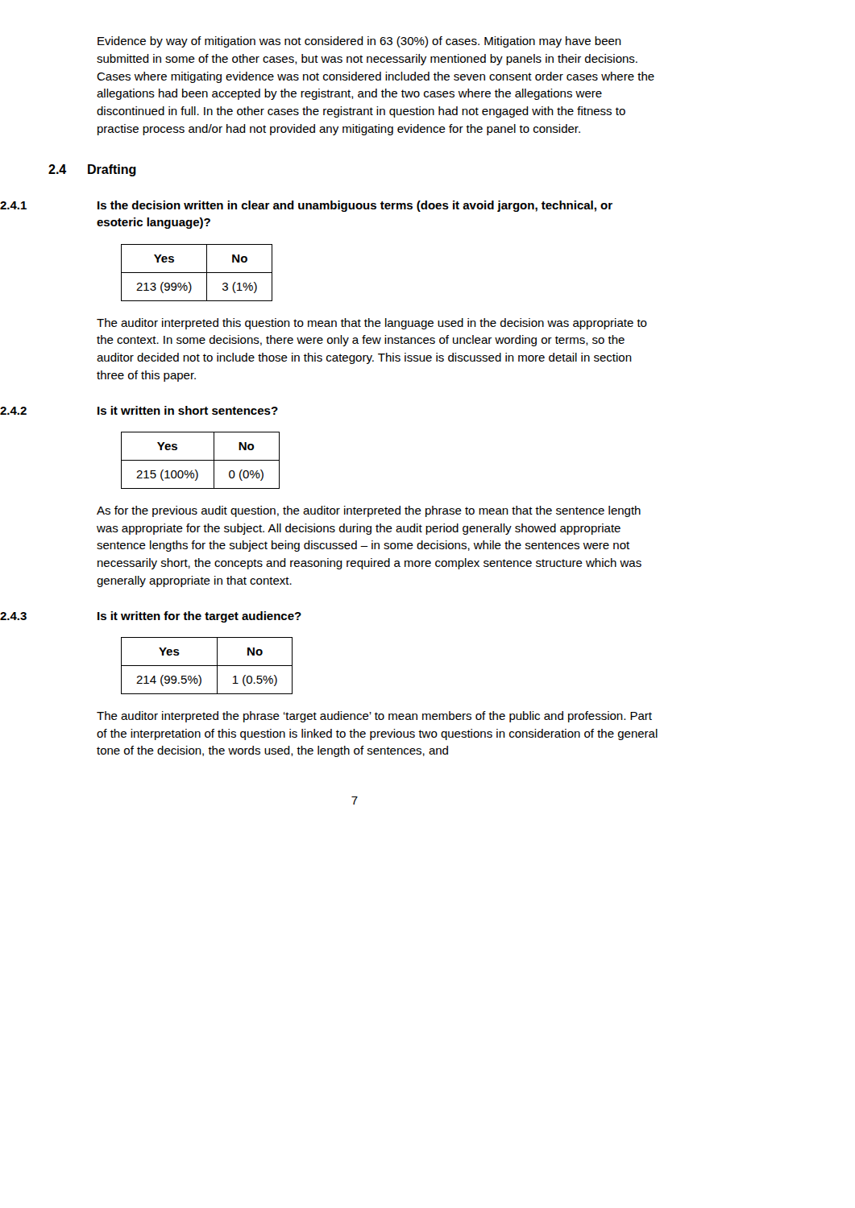Evidence by way of mitigation was not considered in 63 (30%) of cases. Mitigation may have been submitted in some of the other cases, but was not necessarily mentioned by panels in their decisions. Cases where mitigating evidence was not considered included the seven consent order cases where the allegations had been accepted by the registrant, and the two cases where the allegations were discontinued in full. In the other cases the registrant in question had not engaged with the fitness to practise process and/or had not provided any mitigating evidence for the panel to consider.
2.4 Drafting
2.4.1 Is the decision written in clear and unambiguous terms (does it avoid jargon, technical, or esoteric language)?
| Yes | No |
| --- | --- |
| 213 (99%) | 3 (1%) |
The auditor interpreted this question to mean that the language used in the decision was appropriate to the context. In some decisions, there were only a few instances of unclear wording or terms, so the auditor decided not to include those in this category. This issue is discussed in more detail in section three of this paper.
2.4.2 Is it written in short sentences?
| Yes | No |
| --- | --- |
| 215 (100%) | 0 (0%) |
As for the previous audit question, the auditor interpreted the phrase to mean that the sentence length was appropriate for the subject. All decisions during the audit period generally showed appropriate sentence lengths for the subject being discussed – in some decisions, while the sentences were not necessarily short, the concepts and reasoning required a more complex sentence structure which was generally appropriate in that context.
2.4.3 Is it written for the target audience?
| Yes | No |
| --- | --- |
| 214 (99.5%) | 1 (0.5%) |
The auditor interpreted the phrase ‘target audience’ to mean members of the public and profession. Part of the interpretation of this question is linked to the previous two questions in consideration of the general tone of the decision, the words used, the length of sentences, and
7